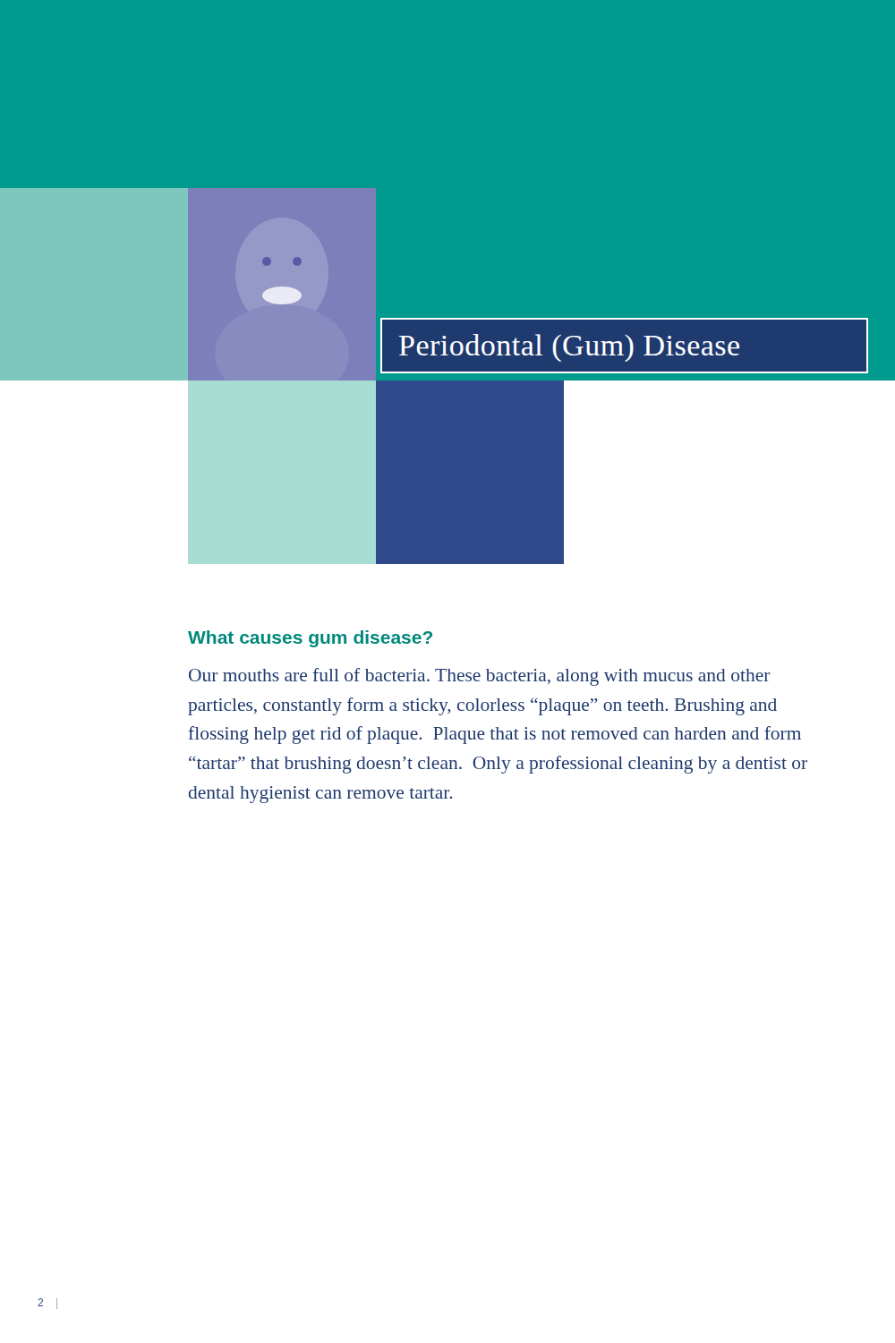Periodontal (Gum) Disease
What causes gum disease?
Our mouths are full of bacteria. These bacteria, along with mucus and other particles, constantly form a sticky, colorless “plaque” on teeth. Brushing and flossing help get rid of plaque. Plaque that is not removed can harden and form “tartar” that brushing doesn’t clean. Only a professional cleaning by a dentist or dental hygienist can remove tartar.
2 |